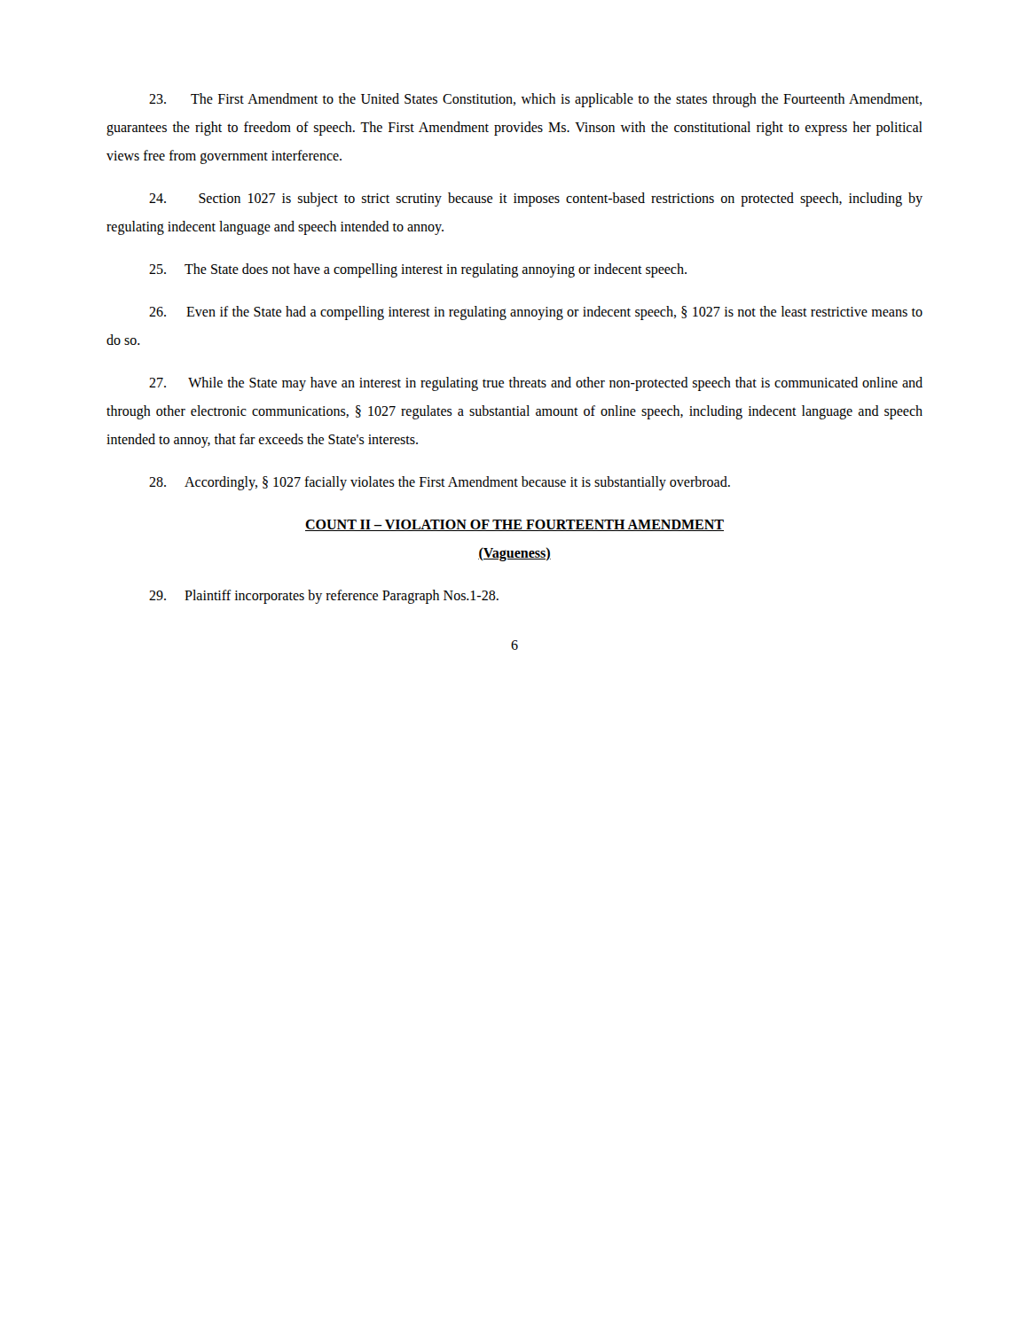23. The First Amendment to the United States Constitution, which is applicable to the states through the Fourteenth Amendment, guarantees the right to freedom of speech. The First Amendment provides Ms. Vinson with the constitutional right to express her political views free from government interference.
24. Section 1027 is subject to strict scrutiny because it imposes content-based restrictions on protected speech, including by regulating indecent language and speech intended to annoy.
25. The State does not have a compelling interest in regulating annoying or indecent speech.
26. Even if the State had a compelling interest in regulating annoying or indecent speech, § 1027 is not the least restrictive means to do so.
27. While the State may have an interest in regulating true threats and other non-protected speech that is communicated online and through other electronic communications, § 1027 regulates a substantial amount of online speech, including indecent language and speech intended to annoy, that far exceeds the State's interests.
28. Accordingly, § 1027 facially violates the First Amendment because it is substantially overbroad.
COUNT II – VIOLATION OF THE FOURTEENTH AMENDMENT
(Vagueness)
29. Plaintiff incorporates by reference Paragraph Nos.1-28.
6